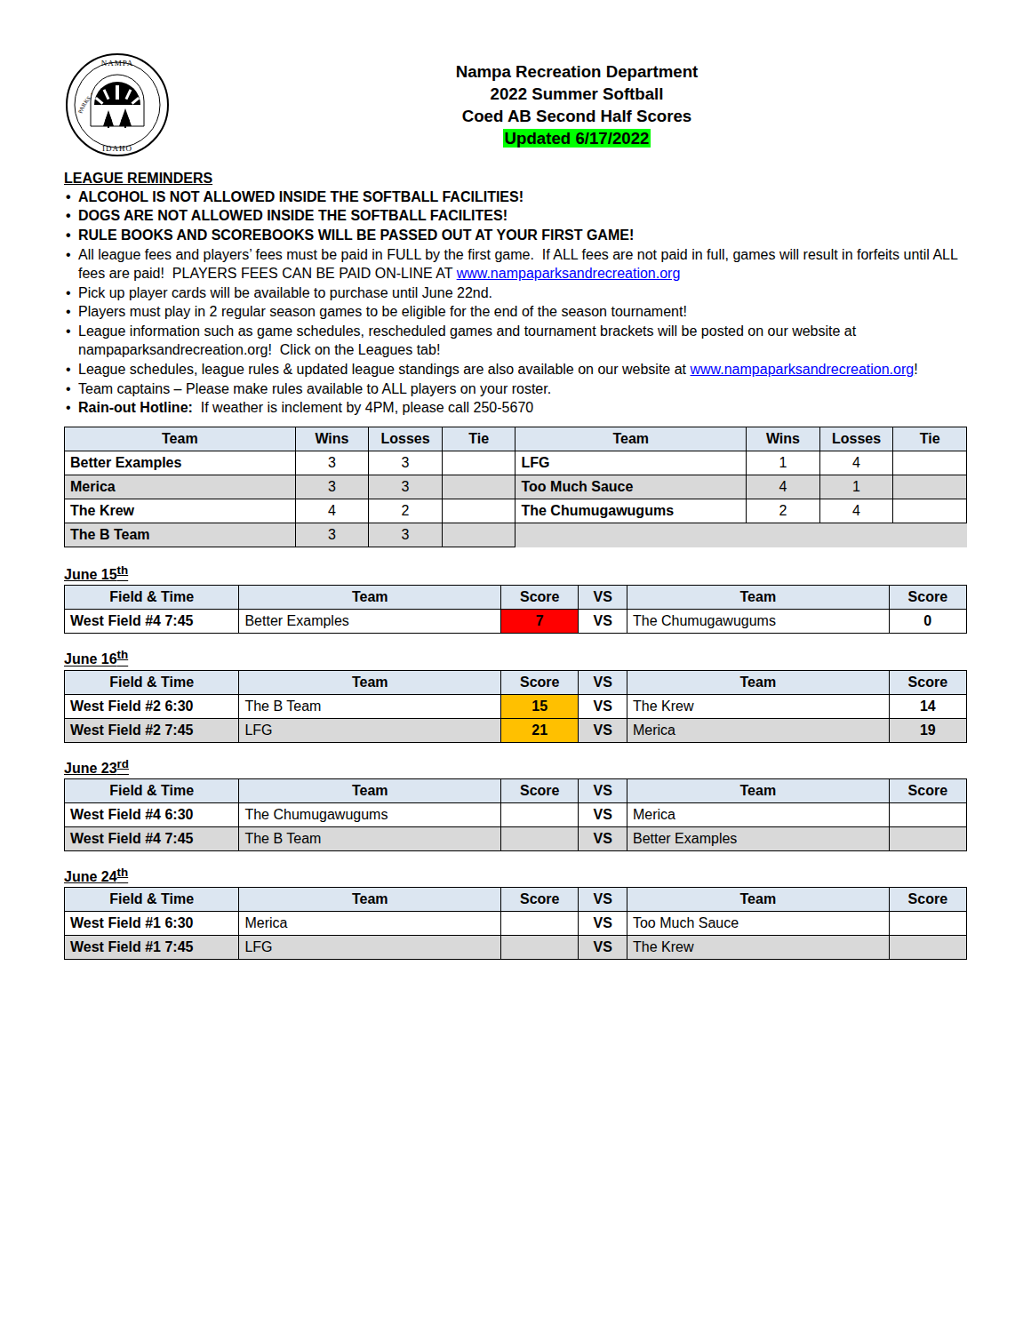NAMPA IDAHO PARKS AND RECREATION
Nampa Recreation Department
2022 Summer Softball
Coed AB Second Half Scores
Updated 6/17/2022
LEAGUE REMINDERS
ALCOHOL IS NOT ALLOWED INSIDE THE SOFTBALL FACILITIES!
DOGS ARE NOT ALLOWED INSIDE THE SOFTBALL FACILITES!
RULE BOOKS AND SCOREBOOKS WILL BE PASSED OUT AT YOUR FIRST GAME!
All league fees and players’ fees must be paid in FULL by the first game. If ALL fees are not paid in full, games will result in forfeits until ALL fees are paid! PLAYERS FEES CAN BE PAID ON-LINE AT www.nampaparksandrecreation.org
Pick up player cards will be available to purchase until June 22nd.
Players must play in 2 regular season games to be eligible for the end of the season tournament!
League information such as game schedules, rescheduled games and tournament brackets will be posted on our website at nampaparksandrecreation.org! Click on the Leagues tab!
League schedules, league rules & updated league standings are also available on our website at www.nampaparksandrecreation.org!
Team captains – Please make rules available to ALL players on your roster.
Rain-out Hotline: If weather is inclement by 4PM, please call 250-5670
| Team | Wins | Losses | Tie | Team | Wins | Losses | Tie |
| --- | --- | --- | --- | --- | --- | --- | --- |
| Better Examples | 3 | 3 | | LFG | 1 | 4 | |
| Merica | 3 | 3 | | Too Much Sauce | 4 | 1 | |
| The Krew | 4 | 2 | | The Chumugawugums | 2 | 4 | |
| The B Team | 3 | 3 | | | | | |
June 15th
| Field & Time | Team | Score | VS | Team | Score |
| --- | --- | --- | --- | --- | --- |
| West Field #4 7:45 | Better Examples | 7 | VS | The Chumugawugums | 0 |
June 16th
| Field & Time | Team | Score | VS | Team | Score |
| --- | --- | --- | --- | --- | --- |
| West Field #2 6:30 | The B Team | 15 | VS | The Krew | 14 |
| West Field #2 7:45 | LFG | 21 | VS | Merica | 19 |
June 23rd
| Field & Time | Team | Score | VS | Team | Score |
| --- | --- | --- | --- | --- | --- |
| West Field #4 6:30 | The Chumugawugums | | VS | Merica | |
| West Field #4 7:45 | The B Team | | VS | Better Examples | |
June 24th
| Field & Time | Team | Score | VS | Team | Score |
| --- | --- | --- | --- | --- | --- |
| West Field #1 6:30 | Merica | | VS | Too Much Sauce | |
| West Field #1 7:45 | LFG | | VS | The Krew | |